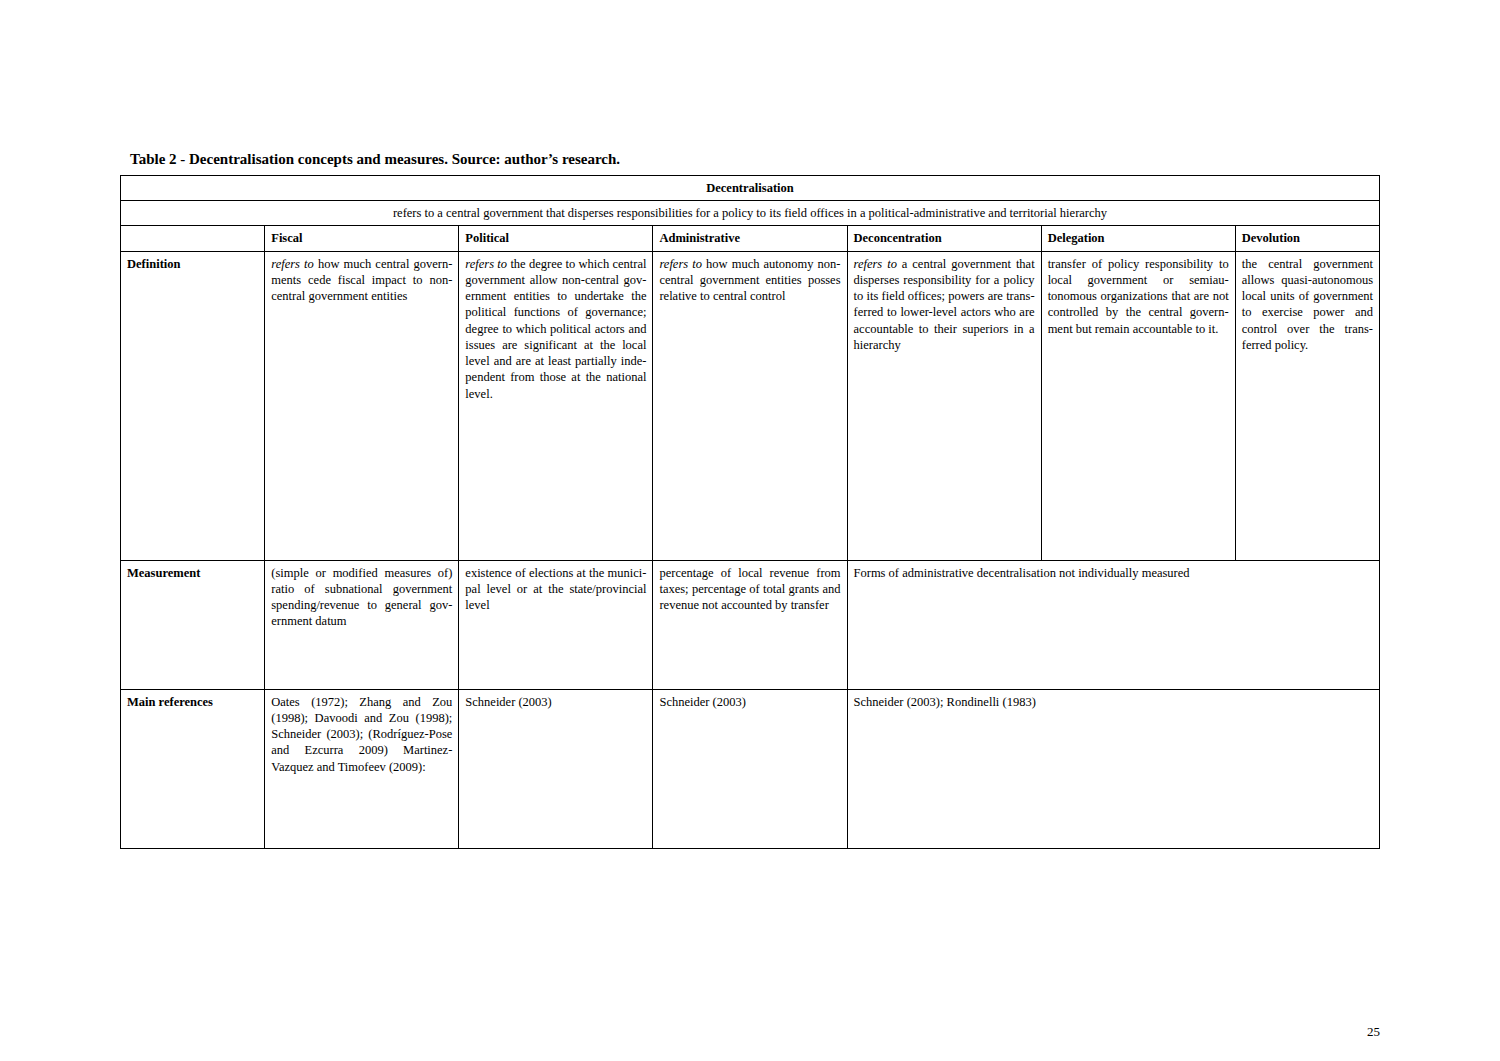Table 2 - Decentralisation concepts and measures. Source: author’s research.
| Decentralisation |
| refers to a central government that disperses responsibilities for a policy to its field offices in a political-administrative and territorial hierarchy |
| | Fiscal | Political | Administrative | Deconcentration | Delegation | Devolution |
| Definition | refers to how much central governments cede fiscal impact to non-central government entities | refers to the degree to which central government allow non-central government entities to undertake the political functions of governance; degree to which political actors and issues are significant at the local level and are at least partially independent from those at the national level. | refers to how much autonomy non-central government entities posses relative to central control | refers to a central government that disperses responsibility for a policy to its field offices; powers are transferred to lower-level actors who are accountable to their superiors in a hierarchy | transfer of policy responsibility to local government or semiautonomous organizations that are not controlled by the central government but remain accountable to it. | the central government allows quasi-autonomous local units of government to exercise power and control over the transferred policy. |
| Measurement | (simple or modified measures of) ratio of subnational government spending/revenue to general government datum | existence of elections at the municipal level or at the state/provincial level | percentage of local revenue from taxes; percentage of total grants and revenue not accounted by transfer | Forms of administrative decentralisation not individually measured |
| Main references | Oates (1972); Zhang and Zou (1998); Davoodi and Zou (1998); Schneider (2003); (Rodríguez-Pose and Ezcurra 2009) Martinez-Vazquez and Timofeev (2009): | Schneider (2003) | Schneider (2003) | Schneider (2003); Rondinelli (1983) |
25